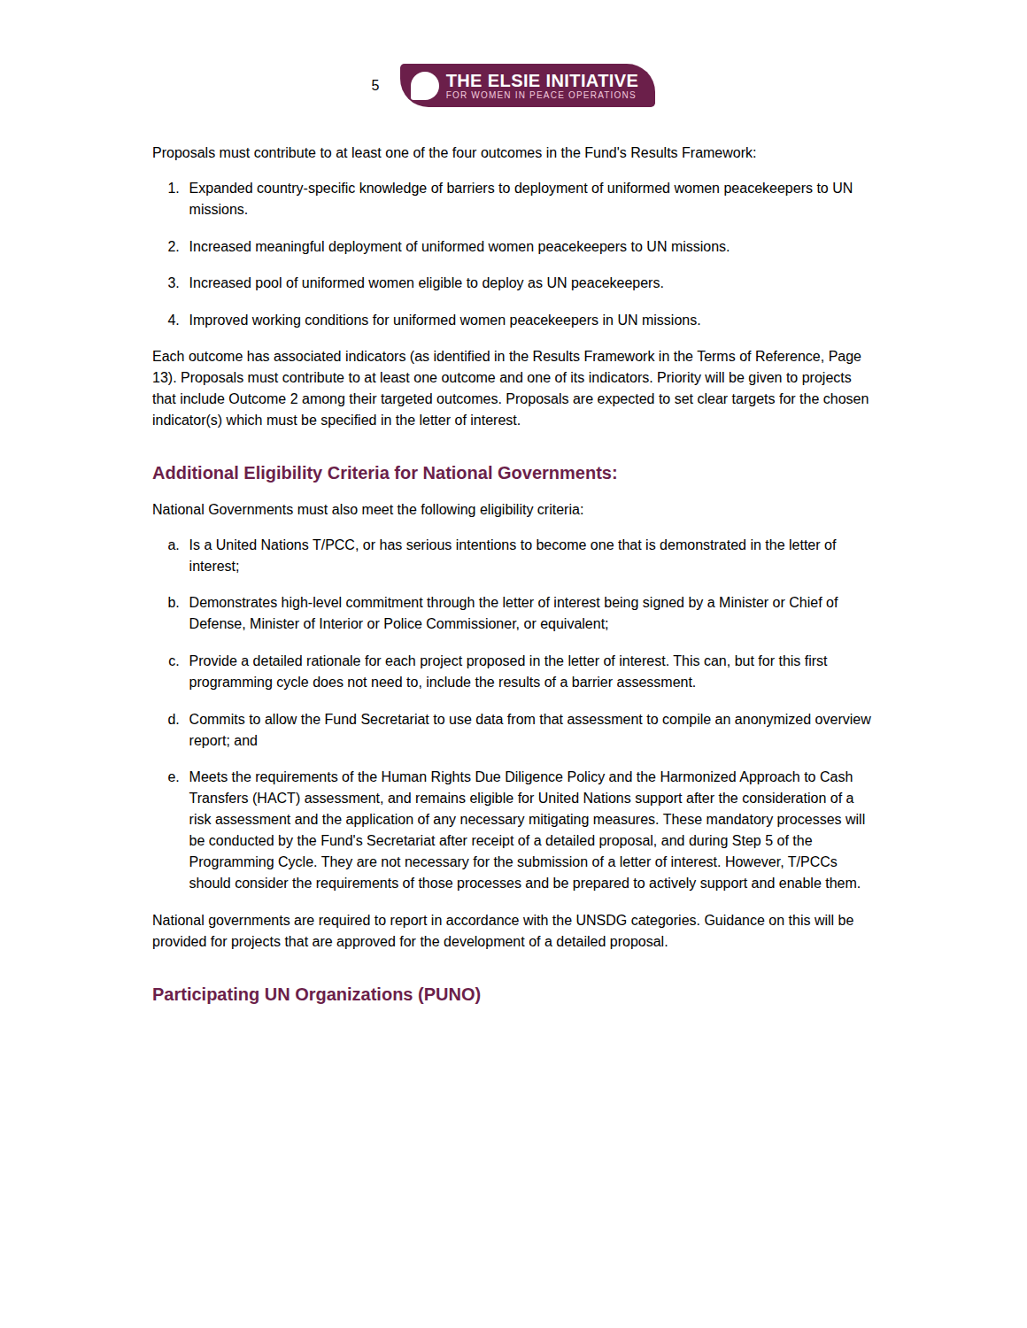5 THE ELSIE INITIATIVE FOR WOMEN IN PEACE OPERATIONS
Proposals must contribute to at least one of the four outcomes in the Fund's Results Framework:
Expanded country-specific knowledge of barriers to deployment of uniformed women peacekeepers to UN missions.
Increased meaningful deployment of uniformed women peacekeepers to UN missions.
Increased pool of uniformed women eligible to deploy as UN peacekeepers.
Improved working conditions for uniformed women peacekeepers in UN missions.
Each outcome has associated indicators (as identified in the Results Framework in the Terms of Reference, Page 13). Proposals must contribute to at least one outcome and one of its indicators. Priority will be given to projects that include Outcome 2 among their targeted outcomes. Proposals are expected to set clear targets for the chosen indicator(s) which must be specified in the letter of interest.
Additional Eligibility Criteria for National Governments:
National Governments must also meet the following eligibility criteria:
Is a United Nations T/PCC, or has serious intentions to become one that is demonstrated in the letter of interest;
Demonstrates high-level commitment through the letter of interest being signed by a Minister or Chief of Defense, Minister of Interior or Police Commissioner, or equivalent;
Provide a detailed rationale for each project proposed in the letter of interest. This can, but for this first programming cycle does not need to, include the results of a barrier assessment.
Commits to allow the Fund Secretariat to use data from that assessment to compile an anonymized overview report; and
Meets the requirements of the Human Rights Due Diligence Policy and the Harmonized Approach to Cash Transfers (HACT) assessment, and remains eligible for United Nations support after the consideration of a risk assessment and the application of any necessary mitigating measures. These mandatory processes will be conducted by the Fund's Secretariat after receipt of a detailed proposal, and during Step 5 of the Programming Cycle. They are not necessary for the submission of a letter of interest. However, T/PCCs should consider the requirements of those processes and be prepared to actively support and enable them.
National governments are required to report in accordance with the UNSDG categories. Guidance on this will be provided for projects that are approved for the development of a detailed proposal.
Participating UN Organizations (PUNO)